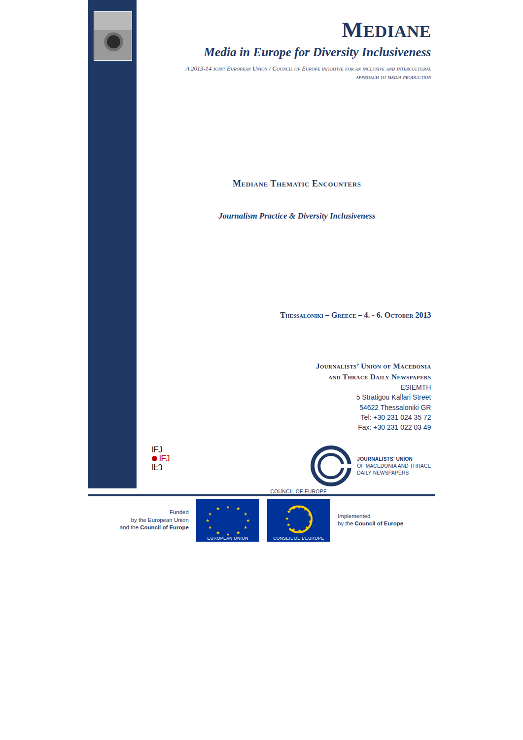MEDIANE
Media in Europe for Diversity Inclusiveness
A 2013-14 joint European Union / Council of Europe initiative for an inclusive and intercultural approach to media production
Mediane Thematic Encounters
Journalism Practice & Diversity Inclusiveness
Thessaloniki – Greece – 4. - 6. October 2013
Journalists’ Union of Macedonia
and Thrace Daily Newspapers
ESIEMTH
5 Stratigou Kallari Street
54622 Thessaloniki GR
Tel: +30 231 024 35 72
Fax: +30 231 022 03 49
IFJ
IFJ
IFJ
JOURNALISTS’ UNION
OF MACEDONIA AND THRACE
DAILY NEWSPAPERS
Funded
by the European Union
and the Council of Europe
★ ★ ★ ★ ★ ★ ★ ★ ★ ★ ★ ★
EUROPEAN UNION
COUNCIL OF EUROPE
★ ★ ★ ★ ★ ★ ★ ★ ★ ★ ★
CONSEIL DE L’EUROPE
Implemented
by the Council of Europe